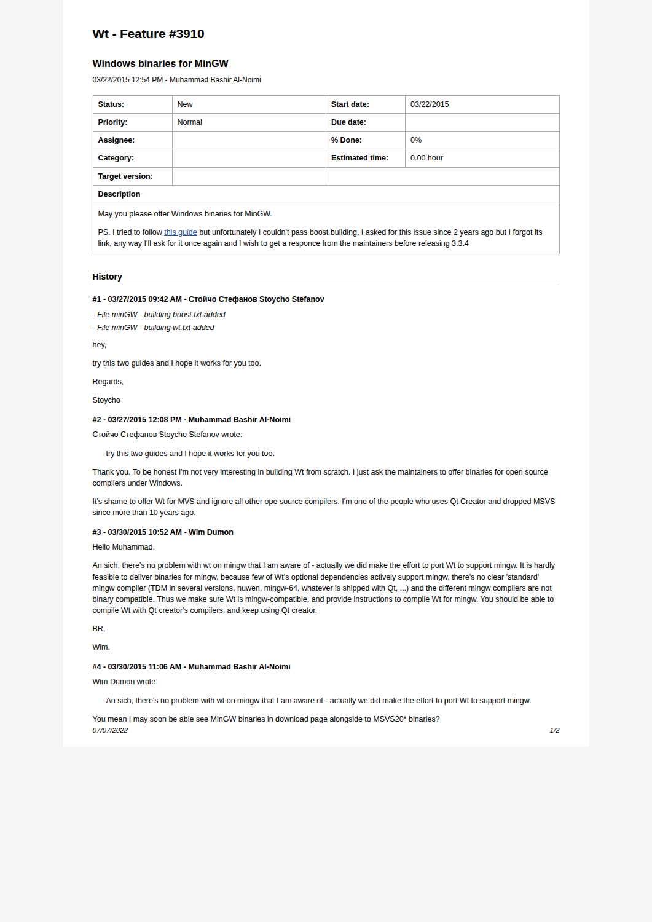Wt - Feature #3910
Windows binaries for MinGW
03/22/2015 12:54 PM - Muhammad Bashir Al-Noimi
| Status: | New | Start date: | 03/22/2015 |
| Priority: | Normal | Due date: | |
| Assignee: | | % Done: | 0% |
| Category: | | Estimated time: | 0.00 hour |
| Target version: | | |
Description
May you please offer Windows binaries for MinGW.
PS. I tried to follow this guide but unfortunately I couldn't pass boost building. I asked for this issue since 2 years ago but I forgot its link, any way I'll ask for it once again and I wish to get a responce from the maintainers before releasing 3.3.4
History
#1 - 03/27/2015 09:42 AM - Стойчо Стефанов Stoycho Stefanov
- File minGW - building boost.txt added
- File minGW - building wt.txt added
hey,
try this two guides and I hope it works for you too.
Regards,
Stoycho
#2 - 03/27/2015 12:08 PM - Muhammad Bashir Al-Noimi
Стойчо Стефанов Stoycho Stefanov wrote:
try this two guides and I hope it works for you too.
Thank you. To be honest I'm not very interesting in building Wt from scratch. I just ask the maintainers to offer binaries for open source compilers under Windows.
It's shame to offer Wt for MVS and ignore all other ope source compilers. I'm one of the people who uses Qt Creator and dropped MSVS since more than 10 years ago.
#3 - 03/30/2015 10:52 AM - Wim Dumon
Hello Muhammad,
An sich, there's no problem with wt on mingw that I am aware of - actually we did make the effort to port Wt to support mingw. It is hardly feasible to deliver binaries for mingw, because few of Wt's optional dependencies actively support mingw, there's no clear 'standard' mingw compiler (TDM in several versions, nuwen, mingw-64, whatever is shipped with Qt, ...) and the different mingw compilers are not binary compatible. Thus we make sure Wt is mingw-compatible, and provide instructions to compile Wt for mingw. You should be able to compile Wt with Qt creator's compilers, and keep using Qt creator.
BR,
Wim.
#4 - 03/30/2015 11:06 AM - Muhammad Bashir Al-Noimi
Wim Dumon wrote:
An sich, there's no problem with wt on mingw that I am aware of - actually we did make the effort to port Wt to support mingw.
You mean I may soon be able see MinGW binaries in download page alongside to MSVS20* binaries?
07/07/2022 1/2